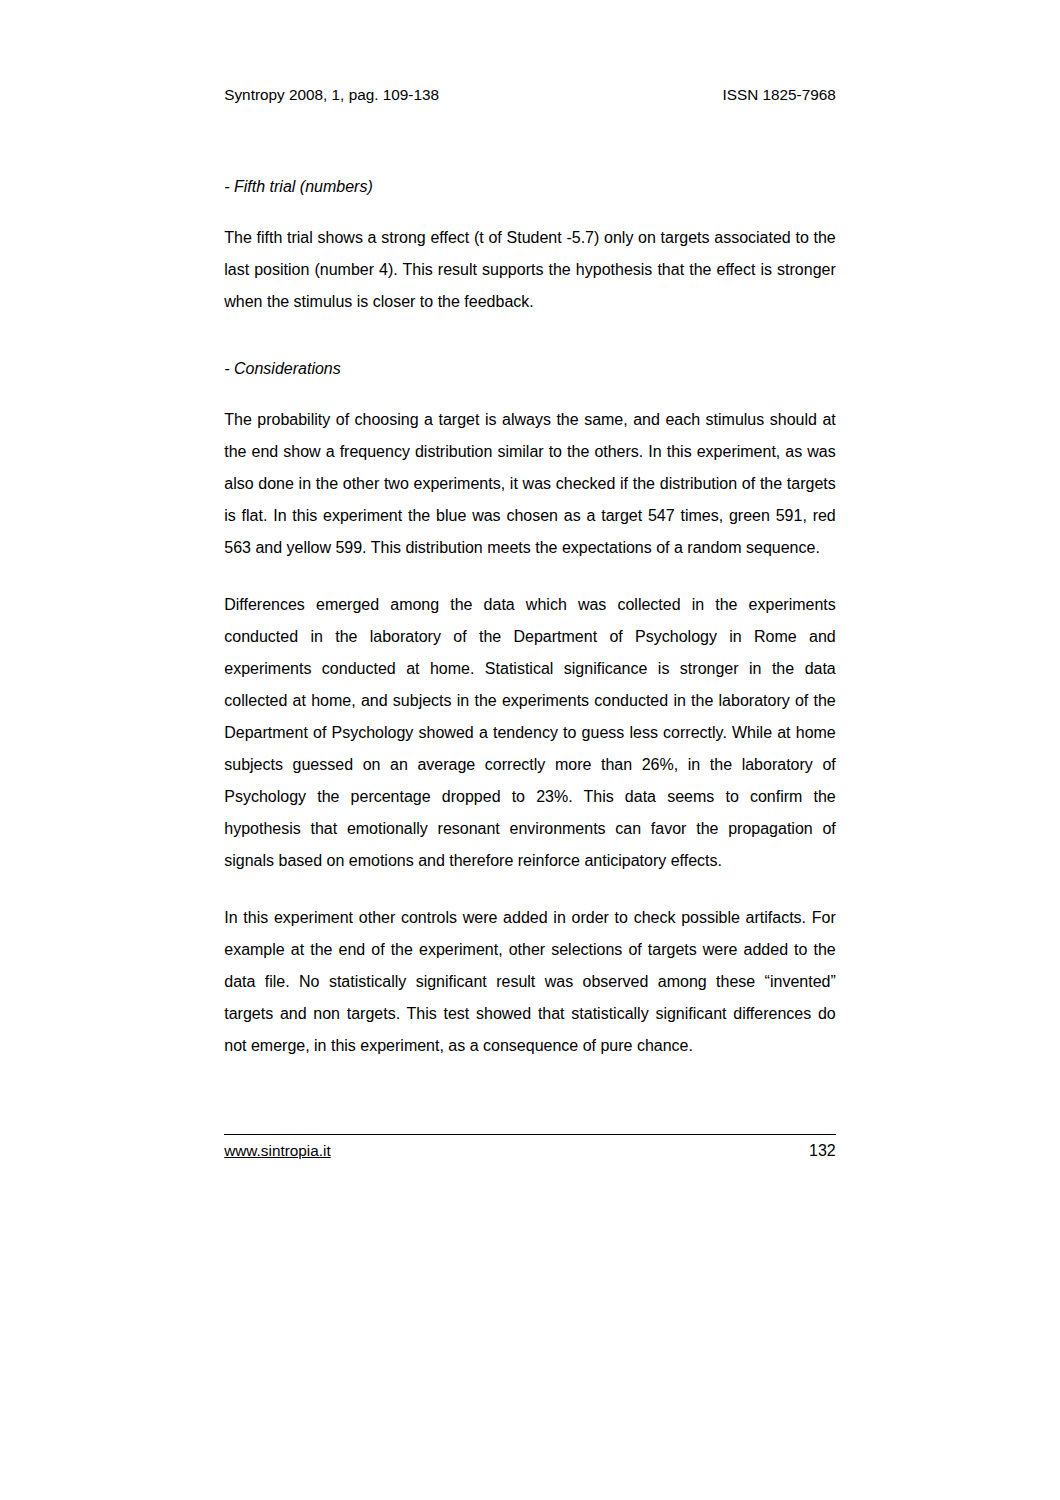Syntropy 2008, 1, pag. 109-138
ISSN 1825-7968
- Fifth trial (numbers)
The fifth trial shows a strong effect (t of Student -5.7) only on targets associated to the last position (number 4). This result supports the hypothesis that the effect is stronger when the stimulus is closer to the feedback.
- Considerations
The probability of choosing a target is always the same, and each stimulus should at the end show a frequency distribution similar to the others. In this experiment, as was also done in the other two experiments, it was checked if the distribution of the targets is flat. In this experiment the blue was chosen as a target 547 times, green 591, red 563 and yellow 599. This distribution meets the expectations of a random sequence.
Differences emerged among the data which was collected in the experiments conducted in the laboratory of the Department of Psychology in Rome and experiments conducted at home. Statistical significance is stronger in the data collected at home, and subjects in the experiments conducted in the laboratory of the Department of Psychology showed a tendency to guess less correctly. While at home subjects guessed on an average correctly more than 26%, in the laboratory of Psychology the percentage dropped to 23%. This data seems to confirm the hypothesis that emotionally resonant environments can favor the propagation of signals based on emotions and therefore reinforce anticipatory effects.
In this experiment other controls were added in order to check possible artifacts. For example at the end of the experiment, other selections of targets were added to the data file. No statistically significant result was observed among these “invented” targets and non targets. This test showed that statistically significant differences do not emerge, in this experiment, as a consequence of pure chance.
www.sintropia.it
132